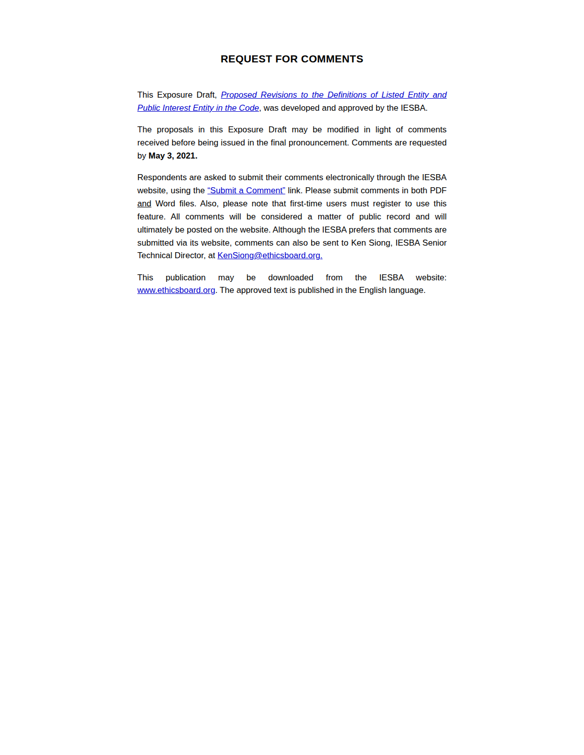REQUEST FOR COMMENTS
This Exposure Draft, Proposed Revisions to the Definitions of Listed Entity and Public Interest Entity in the Code, was developed and approved by the IESBA.
The proposals in this Exposure Draft may be modified in light of comments received before being issued in the final pronouncement. Comments are requested by May 3, 2021.
Respondents are asked to submit their comments electronically through the IESBA website, using the “Submit a Comment” link. Please submit comments in both PDF and Word files. Also, please note that first-time users must register to use this feature. All comments will be considered a matter of public record and will ultimately be posted on the website. Although the IESBA prefers that comments are submitted via its website, comments can also be sent to Ken Siong, IESBA Senior Technical Director, at KenSiong@ethicsboard.org.
This publication may be downloaded from the IESBA website: www.ethicsboard.org. The approved text is published in the English language.